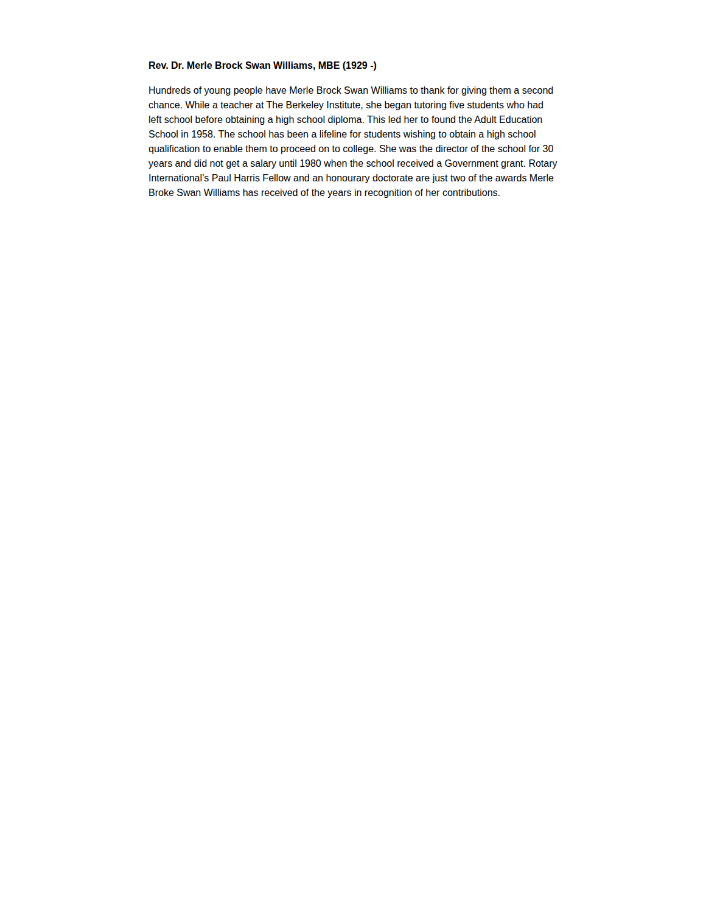Rev. Dr. Merle Brock Swan Williams, MBE (1929 -)
Hundreds of young people have Merle Brock Swan Williams to thank for giving them a second chance. While a teacher at The Berkeley Institute, she began tutoring five students who had left school before obtaining a high school diploma. This led her to found the Adult Education School in 1958. The school has been a lifeline for students wishing to obtain a high school qualification to enable them to proceed on to college. She was the director of the school for 30 years and did not get a salary until 1980 when the school received a Government grant. Rotary International’s Paul Harris Fellow and an honourary doctorate are just two of the awards Merle Broke Swan Williams has received of the years in recognition of her contributions.